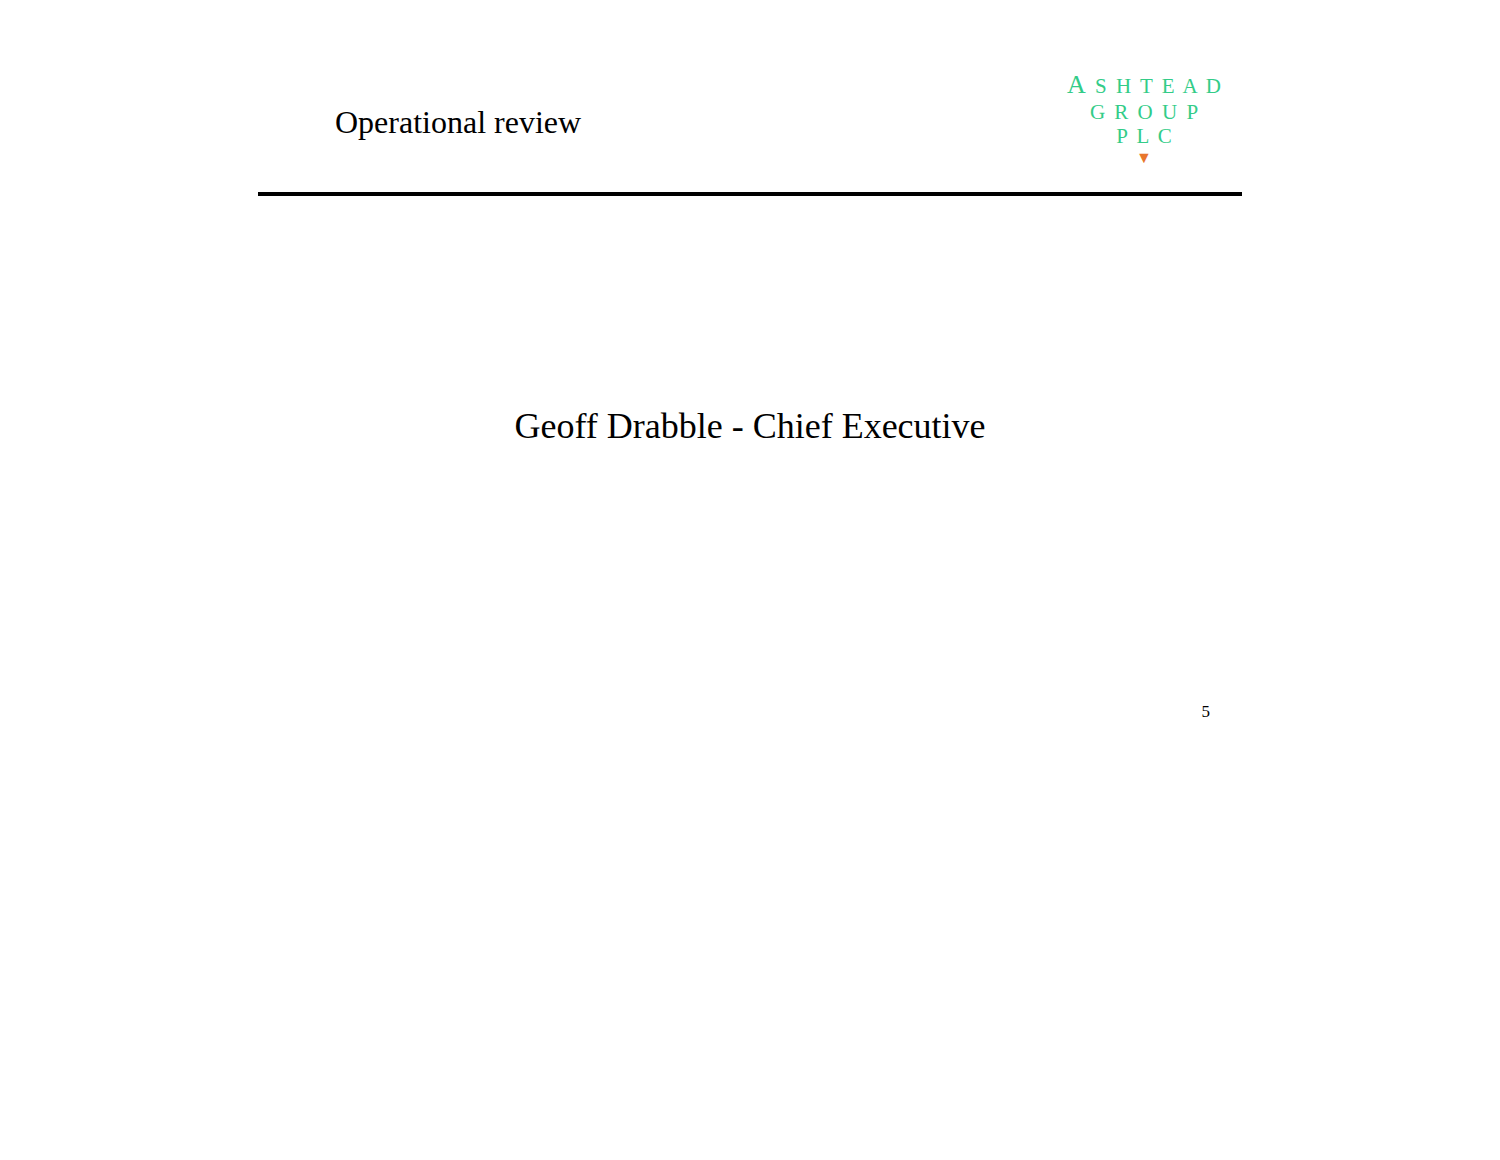Operational review
A S H T E A D
G R O U P
P L C
▼
Geoff Drabble - Chief Executive
5